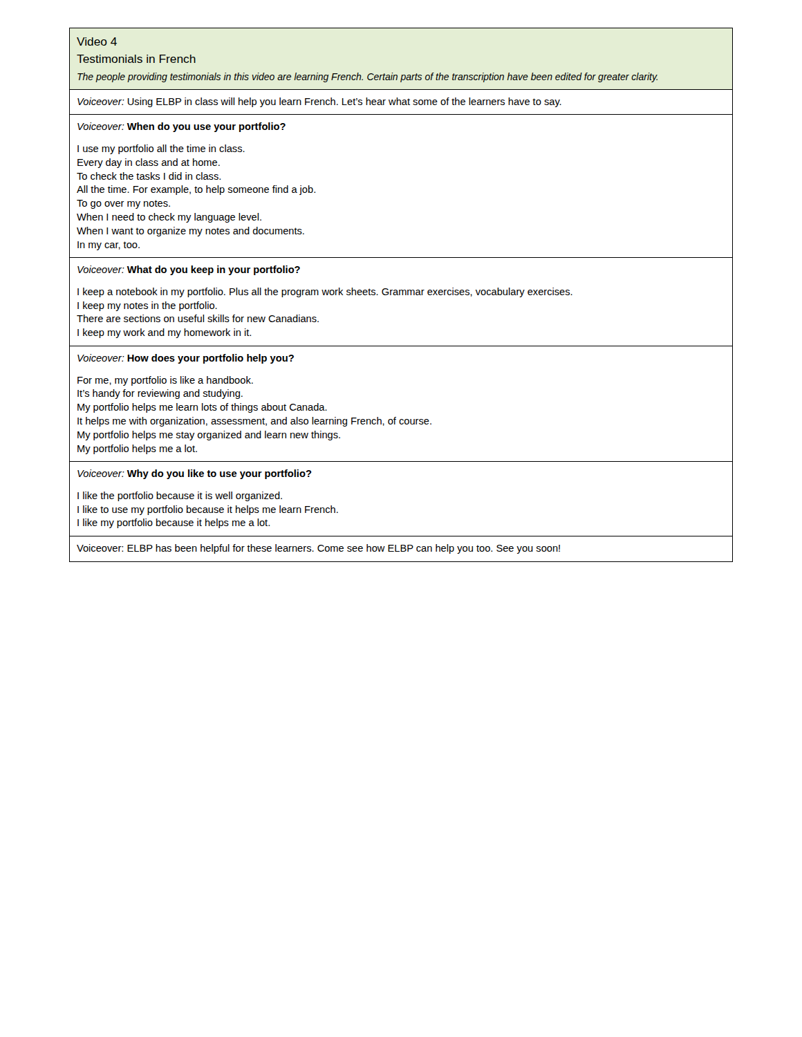| Video 4 Testimonials in French The people providing testimonials in this video are learning French. Certain parts of the transcription have been edited for greater clarity. |
| Voiceover: Using ELBP in class will help you learn French. Let’s hear what some of the learners have to say. |
| Voiceover: When do you use your portfolio? I use my portfolio all the time in class. Every day in class and at home. To check the tasks I did in class. All the time. For example, to help someone find a job. To go over my notes. When I need to check my language level. When I want to organize my notes and documents. In my car, too. |
| Voiceover: What do you keep in your portfolio? I keep a notebook in my portfolio. Plus all the program work sheets. Grammar exercises, vocabulary exercises. I keep my notes in the portfolio. There are sections on useful skills for new Canadians. I keep my work and my homework in it. |
| Voiceover: How does your portfolio help you? For me, my portfolio is like a handbook. It’s handy for reviewing and studying. My portfolio helps me learn lots of things about Canada. It helps me with organization, assessment, and also learning French, of course. My portfolio helps me stay organized and learn new things. My portfolio helps me a lot. |
| Voiceover: Why do you like to use your portfolio? I like the portfolio because it is well organized. I like to use my portfolio because it helps me learn French. I like my portfolio because it helps me a lot. |
| Voiceover: ELBP has been helpful for these learners. Come see how ELBP can help you too. See you soon! |